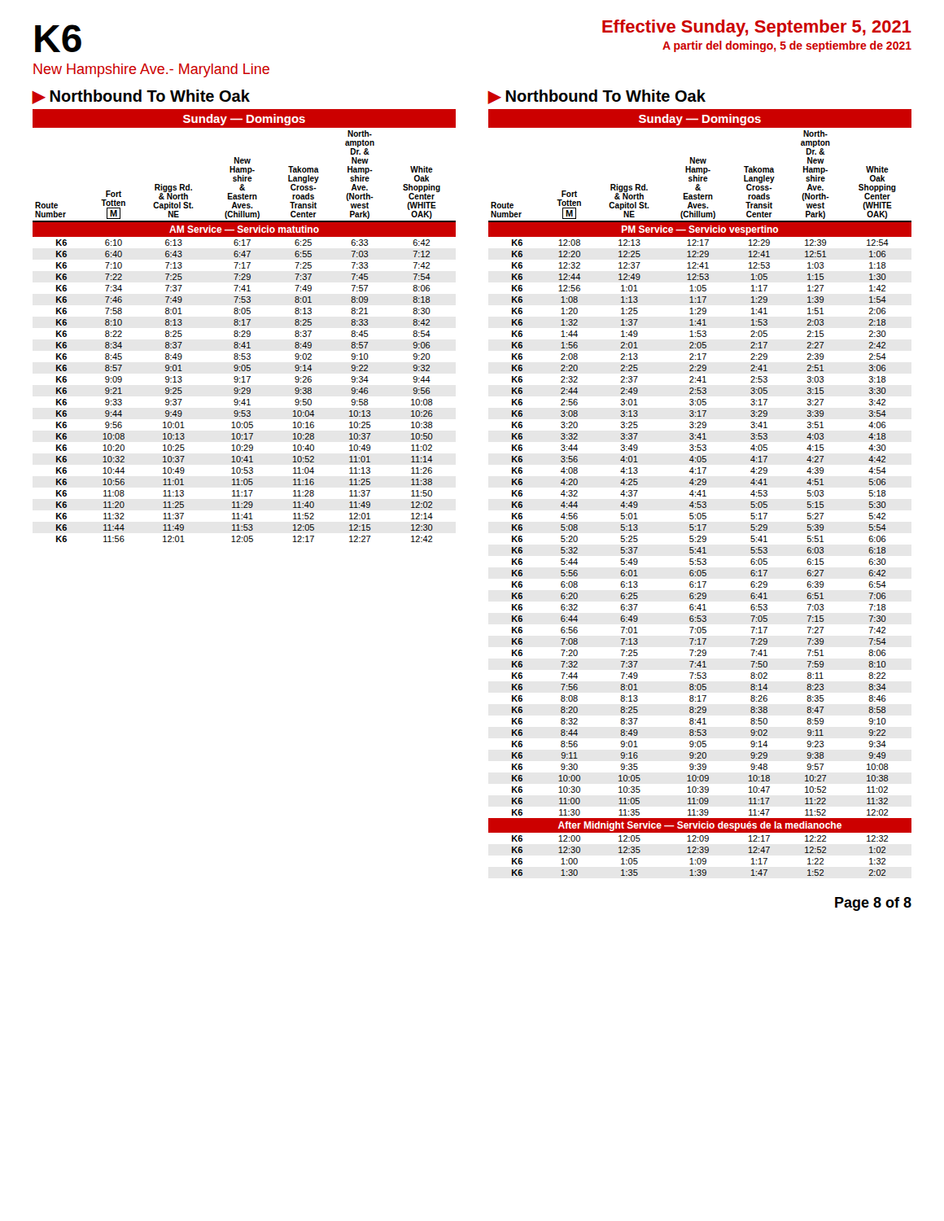K6
New Hampshire Ave.- Maryland Line
Effective Sunday, September 5, 2021
A partir del domingo, 5 de septiembre de 2021
▶ Northbound To White Oak
Sunday — Domingos
| Route Number | Fort Totten M | Riggs Rd. & North Capitol St. NE | New Hamp- shire & Eastern Aves. (Chillum) | Takoma Langley Cross- roads Transit Center | North- ampton Dr. & New Hamp- shire Ave. (North- west Park) | White Oak Shopping Center (WHITE OAK) |
| --- | --- | --- | --- | --- | --- | --- |
| AM Service — Servicio matutino |
| K6 | 6:10 | 6:13 | 6:17 | 6:25 | 6:33 | 6:42 |
| K6 | 6:40 | 6:43 | 6:47 | 6:55 | 7:03 | 7:12 |
| K6 | 7:10 | 7:13 | 7:17 | 7:25 | 7:33 | 7:42 |
| K6 | 7:22 | 7:25 | 7:29 | 7:37 | 7:45 | 7:54 |
| K6 | 7:34 | 7:37 | 7:41 | 7:49 | 7:57 | 8:06 |
| K6 | 7:46 | 7:49 | 7:53 | 8:01 | 8:09 | 8:18 |
| K6 | 7:58 | 8:01 | 8:05 | 8:13 | 8:21 | 8:30 |
| K6 | 8:10 | 8:13 | 8:17 | 8:25 | 8:33 | 8:42 |
| K6 | 8:22 | 8:25 | 8:29 | 8:37 | 8:45 | 8:54 |
| K6 | 8:34 | 8:37 | 8:41 | 8:49 | 8:57 | 9:06 |
| K6 | 8:45 | 8:49 | 8:53 | 9:02 | 9:10 | 9:20 |
| K6 | 8:57 | 9:01 | 9:05 | 9:14 | 9:22 | 9:32 |
| K6 | 9:09 | 9:13 | 9:17 | 9:26 | 9:34 | 9:44 |
| K6 | 9:21 | 9:25 | 9:29 | 9:38 | 9:46 | 9:56 |
| K6 | 9:33 | 9:37 | 9:41 | 9:50 | 9:58 | 10:08 |
| K6 | 9:44 | 9:49 | 9:53 | 10:04 | 10:13 | 10:26 |
| K6 | 9:56 | 10:01 | 10:05 | 10:16 | 10:25 | 10:38 |
| K6 | 10:08 | 10:13 | 10:17 | 10:28 | 10:37 | 10:50 |
| K6 | 10:20 | 10:25 | 10:29 | 10:40 | 10:49 | 11:02 |
| K6 | 10:32 | 10:37 | 10:41 | 10:52 | 11:01 | 11:14 |
| K6 | 10:44 | 10:49 | 10:53 | 11:04 | 11:13 | 11:26 |
| K6 | 10:56 | 11:01 | 11:05 | 11:16 | 11:25 | 11:38 |
| K6 | 11:08 | 11:13 | 11:17 | 11:28 | 11:37 | 11:50 |
| K6 | 11:20 | 11:25 | 11:29 | 11:40 | 11:49 | 12:02 |
| K6 | 11:32 | 11:37 | 11:41 | 11:52 | 12:01 | 12:14 |
| K6 | 11:44 | 11:49 | 11:53 | 12:05 | 12:15 | 12:30 |
| K6 | 11:56 | 12:01 | 12:05 | 12:17 | 12:27 | 12:42 |
▶ Northbound To White Oak
Sunday — Domingos
| Route Number | Fort Totten M | Riggs Rd. & North Capitol St. NE | New Hamp- shire & Eastern Aves. (Chillum) | Takoma Langley Cross- roads Transit Center | North- ampton Dr. & New Hamp- shire Ave. (North- west Park) | White Oak Shopping Center (WHITE OAK) |
| --- | --- | --- | --- | --- | --- | --- |
| PM Service — Servicio vespertino |
| K6 | 12:08 | 12:13 | 12:17 | 12:29 | 12:39 | 12:54 |
| K6 | 12:20 | 12:25 | 12:29 | 12:41 | 12:51 | 1:06 |
| K6 | 12:32 | 12:37 | 12:41 | 12:53 | 1:03 | 1:18 |
| K6 | 12:44 | 12:49 | 12:53 | 1:05 | 1:15 | 1:30 |
| K6 | 12:56 | 1:01 | 1:05 | 1:17 | 1:27 | 1:42 |
| K6 | 1:08 | 1:13 | 1:17 | 1:29 | 1:39 | 1:54 |
| K6 | 1:20 | 1:25 | 1:29 | 1:41 | 1:51 | 2:06 |
| K6 | 1:32 | 1:37 | 1:41 | 1:53 | 2:03 | 2:18 |
| K6 | 1:44 | 1:49 | 1:53 | 2:05 | 2:15 | 2:30 |
| K6 | 1:56 | 2:01 | 2:05 | 2:17 | 2:27 | 2:42 |
| K6 | 2:08 | 2:13 | 2:17 | 2:29 | 2:39 | 2:54 |
| K6 | 2:20 | 2:25 | 2:29 | 2:41 | 2:51 | 3:06 |
| K6 | 2:32 | 2:37 | 2:41 | 2:53 | 3:03 | 3:18 |
| K6 | 2:44 | 2:49 | 2:53 | 3:05 | 3:15 | 3:30 |
| K6 | 2:56 | 3:01 | 3:05 | 3:17 | 3:27 | 3:42 |
| K6 | 3:08 | 3:13 | 3:17 | 3:29 | 3:39 | 3:54 |
| K6 | 3:20 | 3:25 | 3:29 | 3:41 | 3:51 | 4:06 |
| K6 | 3:32 | 3:37 | 3:41 | 3:53 | 4:03 | 4:18 |
| K6 | 3:44 | 3:49 | 3:53 | 4:05 | 4:15 | 4:30 |
| K6 | 3:56 | 4:01 | 4:05 | 4:17 | 4:27 | 4:42 |
| K6 | 4:08 | 4:13 | 4:17 | 4:29 | 4:39 | 4:54 |
| K6 | 4:20 | 4:25 | 4:29 | 4:41 | 4:51 | 5:06 |
| K6 | 4:32 | 4:37 | 4:41 | 4:53 | 5:03 | 5:18 |
| K6 | 4:44 | 4:49 | 4:53 | 5:05 | 5:15 | 5:30 |
| K6 | 4:56 | 5:01 | 5:05 | 5:17 | 5:27 | 5:42 |
| K6 | 5:08 | 5:13 | 5:17 | 5:29 | 5:39 | 5:54 |
| K6 | 5:20 | 5:25 | 5:29 | 5:41 | 5:51 | 6:06 |
| K6 | 5:32 | 5:37 | 5:41 | 5:53 | 6:03 | 6:18 |
| K6 | 5:44 | 5:49 | 5:53 | 6:05 | 6:15 | 6:30 |
| K6 | 5:56 | 6:01 | 6:05 | 6:17 | 6:27 | 6:42 |
| K6 | 6:08 | 6:13 | 6:17 | 6:29 | 6:39 | 6:54 |
| K6 | 6:20 | 6:25 | 6:29 | 6:41 | 6:51 | 7:06 |
| K6 | 6:32 | 6:37 | 6:41 | 6:53 | 7:03 | 7:18 |
| K6 | 6:44 | 6:49 | 6:53 | 7:05 | 7:15 | 7:30 |
| K6 | 6:56 | 7:01 | 7:05 | 7:17 | 7:27 | 7:42 |
| K6 | 7:08 | 7:13 | 7:17 | 7:29 | 7:39 | 7:54 |
| K6 | 7:20 | 7:25 | 7:29 | 7:41 | 7:51 | 8:06 |
| K6 | 7:32 | 7:37 | 7:41 | 7:50 | 7:59 | 8:10 |
| K6 | 7:44 | 7:49 | 7:53 | 8:02 | 8:11 | 8:22 |
| K6 | 7:56 | 8:01 | 8:05 | 8:14 | 8:23 | 8:34 |
| K6 | 8:08 | 8:13 | 8:17 | 8:26 | 8:35 | 8:46 |
| K6 | 8:20 | 8:25 | 8:29 | 8:38 | 8:47 | 8:58 |
| K6 | 8:32 | 8:37 | 8:41 | 8:50 | 8:59 | 9:10 |
| K6 | 8:44 | 8:49 | 8:53 | 9:02 | 9:11 | 9:22 |
| K6 | 8:56 | 9:01 | 9:05 | 9:14 | 9:23 | 9:34 |
| K6 | 9:11 | 9:16 | 9:20 | 9:29 | 9:38 | 9:49 |
| K6 | 9:30 | 9:35 | 9:39 | 9:48 | 9:57 | 10:08 |
| K6 | 10:00 | 10:05 | 10:09 | 10:18 | 10:27 | 10:38 |
| K6 | 10:30 | 10:35 | 10:39 | 10:47 | 10:52 | 11:02 |
| K6 | 11:00 | 11:05 | 11:09 | 11:17 | 11:22 | 11:32 |
| K6 | 11:30 | 11:35 | 11:39 | 11:47 | 11:52 | 12:02 |
| After Midnight Service — Servicio después de la medianoche |
| K6 | 12:00 | 12:05 | 12:09 | 12:17 | 12:22 | 12:32 |
| K6 | 12:30 | 12:35 | 12:39 | 12:47 | 12:52 | 1:02 |
| K6 | 1:00 | 1:05 | 1:09 | 1:17 | 1:22 | 1:32 |
| K6 | 1:30 | 1:35 | 1:39 | 1:47 | 1:52 | 2:02 |
Page 8 of 8